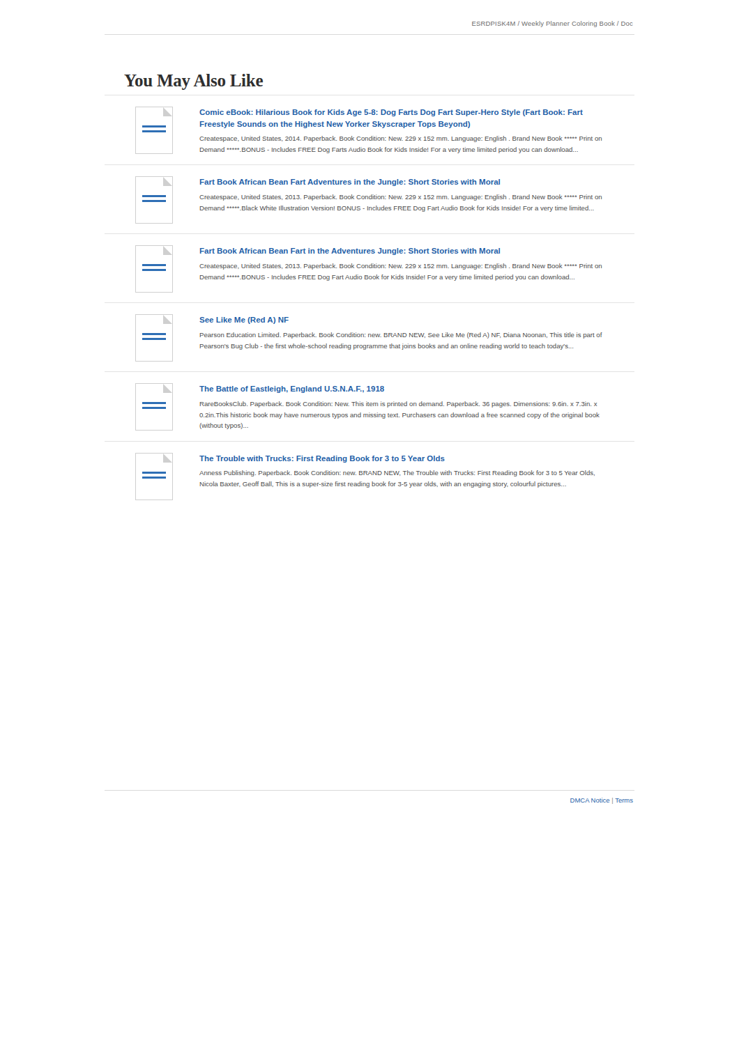ESRDPISK4M / Weekly Planner Coloring Book / Doc
You May Also Like
Comic eBook: Hilarious Book for Kids Age 5-8: Dog Farts Dog Fart Super-Hero Style (Fart Book: Fart Freestyle Sounds on the Highest New Yorker Skyscraper Tops Beyond)
Createspace, United States, 2014. Paperback. Book Condition: New. 229 x 152 mm. Language: English . Brand New Book ***** Print on Demand *****.BONUS - Includes FREE Dog Farts Audio Book for Kids Inside! For a very time limited period you can download...
Fart Book African Bean Fart Adventures in the Jungle: Short Stories with Moral
Createspace, United States, 2013. Paperback. Book Condition: New. 229 x 152 mm. Language: English . Brand New Book ***** Print on Demand *****.Black White Illustration Version! BONUS - Includes FREE Dog Fart Audio Book for Kids Inside! For a very time limited...
Fart Book African Bean Fart in the Adventures Jungle: Short Stories with Moral
Createspace, United States, 2013. Paperback. Book Condition: New. 229 x 152 mm. Language: English . Brand New Book ***** Print on Demand *****.BONUS - Includes FREE Dog Fart Audio Book for Kids Inside! For a very time limited period you can download...
See Like Me (Red A) NF
Pearson Education Limited. Paperback. Book Condition: new. BRAND NEW, See Like Me (Red A) NF, Diana Noonan, This title is part of Pearson's Bug Club - the first whole-school reading programme that joins books and an online reading world to teach today's...
The Battle of Eastleigh, England U.S.N.A.F., 1918
RareBooksClub. Paperback. Book Condition: New. This item is printed on demand. Paperback. 36 pages. Dimensions: 9.6in. x 7.3in. x 0.2in.This historic book may have numerous typos and missing text. Purchasers can download a free scanned copy of the original book (without typos)...
The Trouble with Trucks: First Reading Book for 3 to 5 Year Olds
Anness Publishing. Paperback. Book Condition: new. BRAND NEW, The Trouble with Trucks: First Reading Book for 3 to 5 Year Olds, Nicola Baxter, Geoff Ball, This is a super-size first reading book for 3-5 year olds, with an engaging story, colourful pictures...
DMCA Notice | Terms